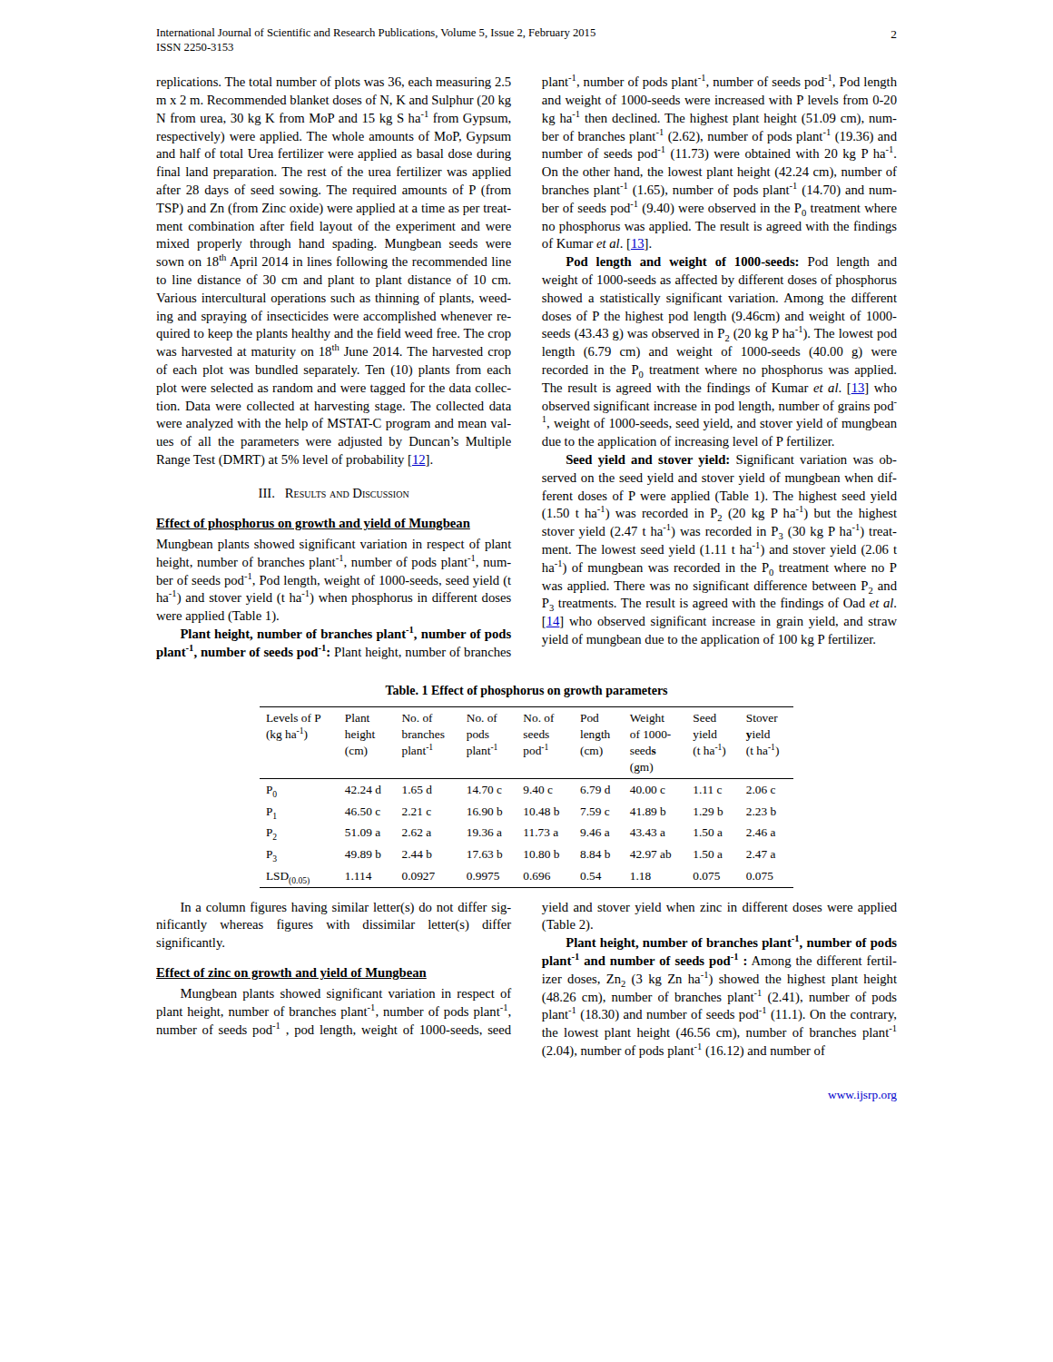International Journal of Scientific and Research Publications, Volume 5, Issue 2, February 2015
ISSN 2250-3153
2
replications. The total number of plots was 36, each measuring 2.5 m x 2 m. Recommended blanket doses of N, K and Sulphur (20 kg N from urea, 30 kg K from MoP and 15 kg S ha-1 from Gypsum, respectively) were applied. The whole amounts of MoP, Gypsum and half of total Urea fertilizer were applied as basal dose during final land preparation. The rest of the urea fertilizer was applied after 28 days of seed sowing. The required amounts of P (from TSP) and Zn (from Zinc oxide) were applied at a time as per treatment combination after field layout of the experiment and were mixed properly through hand spading. Mungbean seeds were sown on 18th April 2014 in lines following the recommended line to line distance of 30 cm and plant to plant distance of 10 cm. Various intercultural operations such as thinning of plants, weeding and spraying of insecticides were accomplished whenever required to keep the plants healthy and the field weed free. The crop was harvested at maturity on 18th June 2014. The harvested crop of each plot was bundled separately. Ten (10) plants from each plot were selected as random and were tagged for the data collection. Data were collected at harvesting stage. The collected data were analyzed with the help of MSTAT-C program and mean values of all the parameters were adjusted by Duncan’s Multiple Range Test (DMRT) at 5% level of probability [12].
III. Results and Discussion
Effect of phosphorus on growth and yield of Mungbean
Mungbean plants showed significant variation in respect of plant height, number of branches plant-1, number of pods plant-1, number of seeds pod-1, Pod length, weight of 1000-seeds, seed yield (t ha-1) and stover yield (t ha-1) when phosphorus in different doses were applied (Table 1).
Plant height, number of branches plant-1, number of pods plant-1, number of seeds pod-1: Plant height, number of branches plant-1, number of pods plant-1, number of seeds pod-1, Pod length and weight of 1000-seeds were increased with P levels from 0-20 kg ha-1 then declined. The highest plant height (51.09 cm), number of branches plant-1 (2.62), number of pods plant-1 (19.36) and number of seeds pod-1 (11.73) were obtained with 20 kg P ha-1. On the other hand, the lowest plant height (42.24 cm), number of branches plant-1 (1.65), number of pods plant-1 (14.70) and number of seeds pod-1 (9.40) were observed in the P0 treatment where no phosphorus was applied. The result is agreed with the findings of Kumar et al. [13].
Pod length and weight of 1000-seeds: Pod length and weight of 1000-seeds as affected by different doses of phosphorus showed a statistically significant variation. Among the different doses of P the highest pod length (9.46cm) and weight of 1000-seeds (43.43 g) was observed in P2 (20 kg P ha-1). The lowest pod length (6.79 cm) and weight of 1000-seeds (40.00 g) were recorded in the P0 treatment where no phosphorus was applied. The result is agreed with the findings of Kumar et al. [13] who observed significant increase in pod length, number of grains pod-1, weight of 1000-seeds, seed yield, and stover yield of mungbean due to the application of increasing level of P fertilizer.
Seed yield and stover yield: Significant variation was observed on the seed yield and stover yield of mungbean when different doses of P were applied (Table 1). The highest seed yield (1.50 t ha-1) was recorded in P2 (20 kg P ha-1) but the highest stover yield (2.47 t ha-1) was recorded in P3 (30 kg P ha-1) treatment. The lowest seed yield (1.11 t ha-1) and stover yield (2.06 t ha-1) of mungbean was recorded in the P0 treatment where no P was applied. There was no significant difference between P2 and P3 treatments. The result is agreed with the findings of Oad et al. [14] who observed significant increase in grain yield, and straw yield of mungbean due to the application of 100 kg P fertilizer.
Table. 1 Effect of phosphorus on growth parameters
| Levels of P (kg ha -1 ) | Plant height (cm) | No. of branches plant -1 | No. of pods plant -1 | No. of seeds pod -1 | Pod length (cm) | Weight of 1000- seed s (gm) | Seed yield (t ha -1 ) | Stover y ield (t ha -1 ) |
| --- | --- | --- | --- | --- | --- | --- | --- | --- |
| P 0 | 42.24 d | 1.65 d | 14.70 c | 9.40 c | 6.79 d | 40.00 c | 1.11 c | 2.06 c |
| P 1 | 46.50 c | 2.21 c | 16.90 b | 10.48 b | 7.59 c | 41.89 b | 1.29 b | 2.23 b |
| P 2 | 51.09 a | 2.62 a | 19.36 a | 11.73 a | 9.46 a | 43.43 a | 1.50 a | 2.46 a |
| P 3 | 49.89 b | 2.44 b | 17.63 b | 10.80 b | 8.84 b | 42.97 ab | 1.50 a | 2.47 a |
| LSD (0.05) | 1.114 | 0.0927 | 0.9975 | 0.696 | 0.54 | 1.18 | 0.075 | 0.075 |
In a column figures having similar letter(s) do not differ significantly whereas figures with dissimilar letter(s) differ significantly.
Effect of zinc on growth and yield of Mungbean
Mungbean plants showed significant variation in respect of plant height, number of branches plant-1, number of pods plant-1, number of seeds pod-1 , pod length, weight of 1000-seeds, seed yield and stover yield when zinc in different doses were applied (Table 2).
Plant height, number of branches plant-1, number of pods plant-1 and number of seeds pod-1 : Among the different fertilizer doses, Zn2 (3 kg Zn ha-1) showed the highest plant height (48.26 cm), number of branches plant-1 (2.41), number of pods plant-1 (18.30) and number of seeds pod-1 (11.1). On the contrary, the lowest plant height (46.56 cm), number of branches plant-1 (2.04), number of pods plant-1 (16.12) and number of
www.ijsrp.org